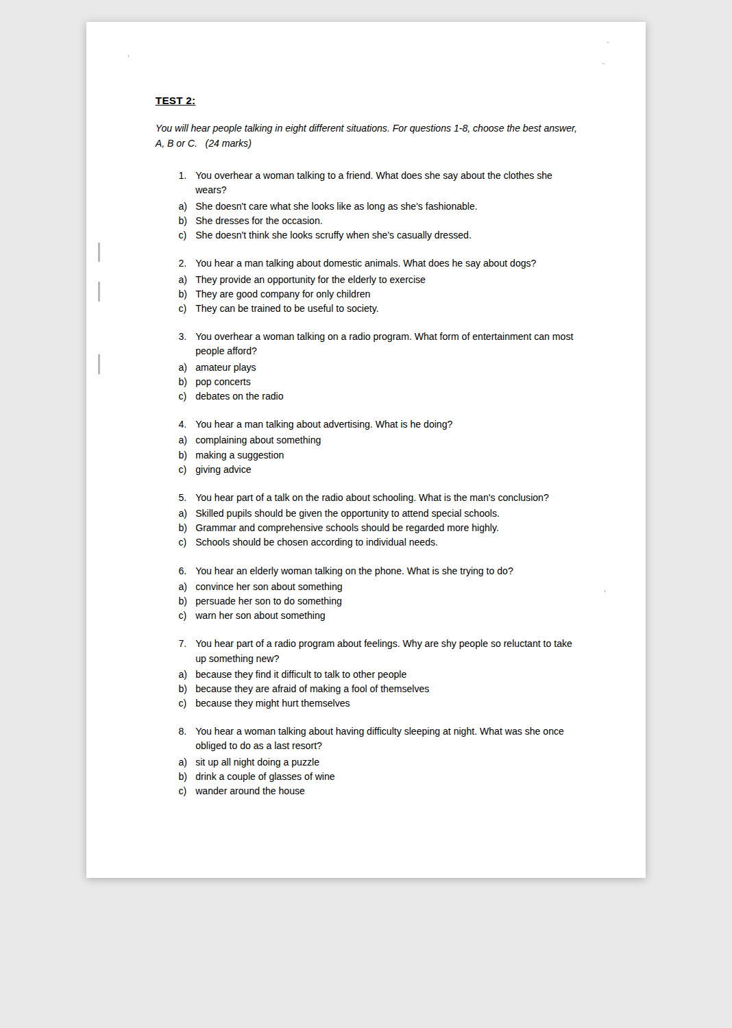, ` ` ,
TEST 2:
You will hear people talking in eight different situations. For questions 1-8, choose the best answer, A, B or C. (24 marks)
You overhear a woman talking to a friend. What does she say about the clothes she wears?
a) She doesn't care what she looks like as long as she's fashionable.
b) She dresses for the occasion.
c) She doesn't think she looks scruffy when she's casually dressed.
You hear a man talking about domestic animals. What does he say about dogs?
a) They provide an opportunity for the elderly to exercise
b) They are good company for only children
c) They can be trained to be useful to society.
You overhear a woman talking on a radio program. What form of entertainment can most people afford?
a) amateur plays
b) pop concerts
c) debates on the radio
You hear a man talking about advertising. What is he doing?
a) complaining about something
b) making a suggestion
c) giving advice
You hear part of a talk on the radio about schooling. What is the man's conclusion?
a) Skilled pupils should be given the opportunity to attend special schools.
b) Grammar and comprehensive schools should be regarded more highly.
c) Schools should be chosen according to individual needs.
You hear an elderly woman talking on the phone. What is she trying to do?
a) convince her son about something
b) persuade her son to do something
c) warn her son about something
You hear part of a radio program about feelings. Why are shy people so reluctant to take up something new?
a) because they find it difficult to talk to other people
b) because they are afraid of making a fool of themselves
c) because they might hurt themselves
You hear a woman talking about having difficulty sleeping at night. What was she once obliged to do as a last resort?
a) sit up all night doing a puzzle
b) drink a couple of glasses of wine
c) wander around the house